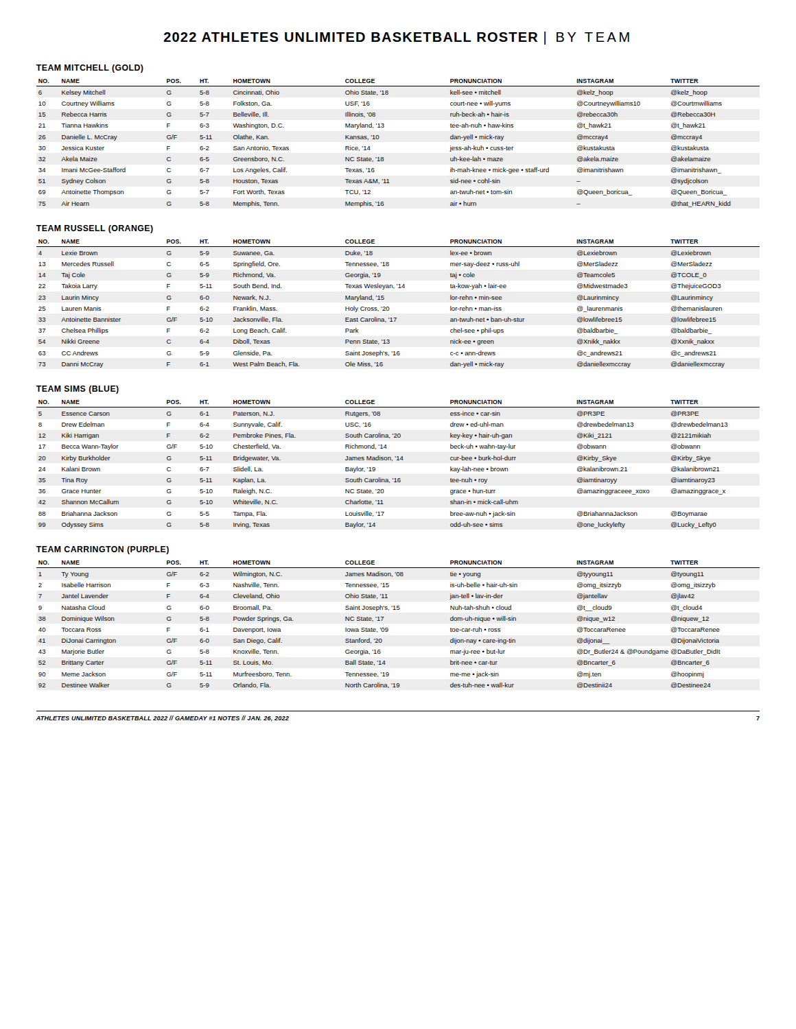2022 Athletes Unlimited Basketball Roster | By Team
Team Mitchell (Gold)
| No. | Name | Pos. | Ht. | Hometown | College | Pronunciation | Instagram | Twitter |
| --- | --- | --- | --- | --- | --- | --- | --- | --- |
| 6 | Kelsey Mitchell | G | 5-8 | Cincinnati, Ohio | Ohio State, '18 | kell-see • mitchell | @kelz_hoop | @kelz_hoop |
| 10 | Courtney Williams | G | 5-8 | Folkston, Ga. | USF, '16 | court-nee • will-yums | @Courtneywilliams10 | @Courtmwilliams |
| 15 | Rebecca Harris | G | 5-7 | Belleville, Ill. | Illinois, '08 | ruh-beck-ah • hair-is | @rebecca30h | @Rebecca30H |
| 21 | Tianna Hawkins | F | 6-3 | Washington, D.C. | Maryland, '13 | tee-ah-nuh • haw-kins | @t_hawk21 | @t_hawk21 |
| 26 | Danielle L. McCray | G/F | 5-11 | Olathe, Kan. | Kansas, '10 | dan-yell • mick-ray | @mccray4 | @mccray4 |
| 30 | Jessica Kuster | F | 6-2 | San Antonio, Texas | Rice, '14 | jess-ah-kuh • cuss-ter | @kustakusta | @kustakusta |
| 32 | Akela Maize | C | 6-5 | Greensboro, N.C. | NC State, '18 | uh-kee-lah • maze | @akela.maize | @akelamaize |
| 34 | Imani McGee-Stafford | C | 6-7 | Los Angeles, Calif. | Texas, '16 | ih-mah-knee • mick-gee • staff-urd | @imanitrishawn | @imanitrishawn_ |
| 51 | Sydney Colson | G | 5-8 | Houston, Texas | Texas A&M, '11 | sid-nee • cohl-sin | – | @sydjcolson |
| 69 | Antoinette Thompson | G | 5-7 | Fort Worth, Texas | TCU, '12 | an-twuh-net • tom-sin | @Queen_boricua_ | @Queen_Boricua_ |
| 75 | Air Hearn | G | 5-8 | Memphis, Tenn. | Memphis, '16 | air • hurn | – | @that_HEARN_kidd |
Team Russell (Orange)
| No. | Name | Pos. | Ht. | Hometown | College | Pronunciation | Instagram | Twitter |
| --- | --- | --- | --- | --- | --- | --- | --- | --- |
| 4 | Lexie Brown | G | 5-9 | Suwanee, Ga. | Duke, '18 | lex-ee • brown | @Lexiebrown | @Lexiebrown |
| 13 | Mercedes Russell | C | 6-5 | Springfield, Ore. | Tennessee, '18 | mer-say-deez • russ-uhl | @MerSladezz | @MerSladezz |
| 14 | Taj Cole | G | 5-9 | Richmond, Va. | Georgia, '19 | taj • cole | @Teamcole5 | @TCOLE_0 |
| 22 | Takoia Larry | F | 5-11 | South Bend, Ind. | Texas Wesleyan, '14 | ta-kow-yah • lair-ee | @Midwestmade3 | @ThejuiceGOD3 |
| 23 | Laurin Mincy | G | 6-0 | Newark, N.J. | Maryland, '15 | lor-rehn • min-see | @Laurinmincy | @Laurinmincy |
| 25 | Lauren Manis | F | 6-2 | Franklin, Mass. | Holy Cross, '20 | lor-rehn • man-iss | @_laurenmanis | @themanislauren |
| 33 | Antoinette Bannister | G/F | 5-10 | Jacksonville, Fla. | East Carolina, '17 | an-twuh-net • ban-uh-stur | @lowlifebree15 | @lowlifebree15 |
| 37 | Chelsea Phillips | F | 6-2 | Long Beach, Calif. | Park | chel-see • phil-ups | @baldbarbie_ | @baldbarbie_ |
| 54 | Nikki Greene | C | 6-4 | Diboll, Texas | Penn State, '13 | nick-ee • green | @Xnikk_nakkx | @Xxnik_nakxx |
| 63 | CC Andrews | G | 5-9 | Glenside, Pa. | Saint Joseph's, '16 | c-c • ann-drews | @c_andrews21 | @c_andrews21 |
| 73 | Danni McCray | F | 6-1 | West Palm Beach, Fla. | Ole Miss, '16 | dan-yell • mick-ray | @daniellexmccray | @daniellexmccray |
Team Sims (Blue)
| No. | Name | Pos. | Ht. | Hometown | College | Pronunciation | Instagram | Twitter |
| --- | --- | --- | --- | --- | --- | --- | --- | --- |
| 5 | Essence Carson | G | 6-1 | Paterson, N.J. | Rutgers, '08 | ess-ince • car-sin | @PR3PE | @PR3PE |
| 8 | Drew Edelman | F | 6-4 | Sunnyvale, Calif. | USC, '16 | drew • ed-uhl-man | @drewbedelman13 | @drewbedelman13 |
| 12 | Kiki Harrigan | F | 6-2 | Pembroke Pines, Fla. | South Carolina, '20 | key-key • hair-uh-gan | @Kiki_2121 | @2121mikiah |
| 17 | Becca Wann-Taylor | G/F | 5-10 | Chesterfield, Va. | Richmond, '14 | beck-uh • wahn-tay-lur | @obwann | @obwann |
| 20 | Kirby Burkholder | G | 5-11 | Bridgewater, Va. | James Madison, '14 | cur-bee • burk-hol-durr | @Kirby_Skye | @Kirby_Skye |
| 24 | Kalani Brown | C | 6-7 | Slidell, La. | Baylor, '19 | kay-lah-nee • brown | @kalanibrown.21 | @kalanibrown21 |
| 35 | Tina Roy | G | 5-11 | Kaplan, La. | South Carolina, '16 | tee-nuh • roy | @iamtinaroyy | @iamtinaroy23 |
| 36 | Grace Hunter | G | 5-10 | Raleigh, N.C. | NC State, '20 | grace • hun-turr | @amazinggraceee_xoxo | @amazinggrace_x |
| 42 | Shannon McCallum | G | 5-10 | Whiteville, N.C. | Charlotte, '11 | shan-in • mick-call-uhm | | |
| 88 | Briahanna Jackson | G | 5-5 | Tampa, Fla. | Louisville, '17 | bree-aw-nuh • jack-sin | @BriahannaJackson | @Boymarae |
| 99 | Odyssey Sims | G | 5-8 | Irving, Texas | Baylor, '14 | odd-uh-see • sims | @one_luckylefty | @Lucky_Lefty0 |
Team Carrington (Purple)
| No. | Name | Pos. | Ht. | Hometown | College | Pronunciation | Instagram | Twitter |
| --- | --- | --- | --- | --- | --- | --- | --- | --- |
| 1 | Ty Young | G/F | 6-2 | Wilmington, N.C. | James Madison, '08 | tie • young | @tyyoung11 | @tyoung11 |
| 2 | Isabelle Harrison | F | 6-3 | Nashville, Tenn. | Tennessee, '15 | is-uh-belle • hair-uh-sin | @omg_itsizzyb | @omg_itsizzyb |
| 7 | Jantel Lavender | F | 6-4 | Cleveland, Ohio | Ohio State, '11 | jan-tell • lav-in-der | @jantellav | @jlav42 |
| 9 | Natasha Cloud | G | 6-0 | Broomall, Pa. | Saint Joseph's, '15 | Nuh-tah-shuh • cloud | @t__cloud9 | @t_cloud4 |
| 38 | Dominique Wilson | G | 5-8 | Powder Springs, Ga. | NC State, '17 | dom-uh-nique • will-sin | @nique_w12 | @niquew_12 |
| 40 | Toccara Ross | F | 6-1 | Davenport, Iowa | Iowa State, '09 | toe-car-ruh • ross | @ToccaraRenee | @ToccaraRenee |
| 41 | DiJonai Carrington | G/F | 6-0 | San Diego, Calif. | Stanford, '20 | dijon-nay • care-ing-tin | @dijonai__ | @DijonaiVictoria |
| 43 | Marjorie Butler | G | 5-8 | Knoxville, Tenn. | Georgia, '16 | mar-ju-ree • but-lur | @Dr_Butler24 & @Poundgame24 | @DaButler_DidIt |
| 52 | Brittany Carter | G/F | 5-11 | St. Louis, Mo. | Ball State, '14 | brit-nee • car-tur | @Bncarter_6 | @Bncarter_6 |
| 90 | Meme Jackson | G/F | 5-11 | Murfreesboro, Tenn. | Tennessee, '19 | me-me • jack-sin | @mj.ten | @hoopinmj |
| 92 | Destinee Walker | G | 5-9 | Orlando, Fla. | North Carolina, '19 | des-tuh-nee • wall-kur | @Destinii24 | @Destinee24 |
Athletes Unlimited Basketball 2022 // Gameday #1 Notes // Jan. 26, 2022 7